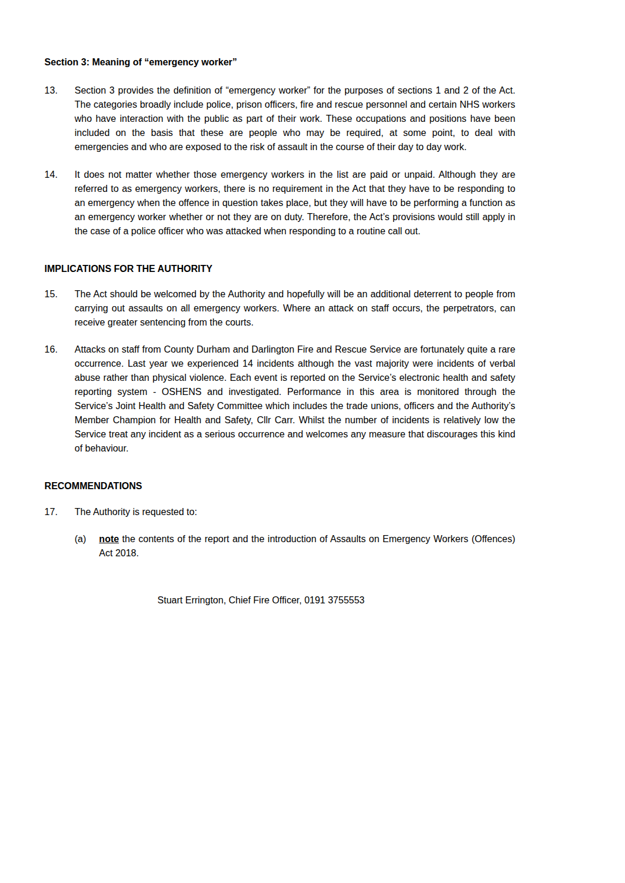Section 3: Meaning of “emergency worker”
13.
Section 3 provides the definition of “emergency worker” for the purposes of sections 1 and 2 of the Act. The categories broadly include police, prison officers, fire and rescue personnel and certain NHS workers who have interaction with the public as part of their work. These occupations and positions have been included on the basis that these are people who may be required, at some point, to deal with emergencies and who are exposed to the risk of assault in the course of their day to day work.
14.
It does not matter whether those emergency workers in the list are paid or unpaid. Although they are referred to as emergency workers, there is no requirement in the Act that they have to be responding to an emergency when the offence in question takes place, but they will have to be performing a function as an emergency worker whether or not they are on duty. Therefore, the Act’s provisions would still apply in the case of a police officer who was attacked when responding to a routine call out.
Implications for the Authority
15.
The Act should be welcomed by the Authority and hopefully will be an additional deterrent to people from carrying out assaults on all emergency workers. Where an attack on staff occurs, the perpetrators, can receive greater sentencing from the courts.
16.
Attacks on staff from County Durham and Darlington Fire and Rescue Service are fortunately quite a rare occurrence. Last year we experienced 14 incidents although the vast majority were incidents of verbal abuse rather than physical violence. Each event is reported on the Service’s electronic health and safety reporting system - OSHENS and investigated. Performance in this area is monitored through the Service’s Joint Health and Safety Committee which includes the trade unions, officers and the Authority’s Member Champion for Health and Safety, Cllr Carr. Whilst the number of incidents is relatively low the Service treat any incident as a serious occurrence and welcomes any measure that discourages this kind of behaviour.
Recommendations
17.
The Authority is requested to:
(a)
note the contents of the report and the introduction of Assaults on Emergency Workers (Offences) Act 2018.
Stuart Errington, Chief Fire Officer, 0191 3755553